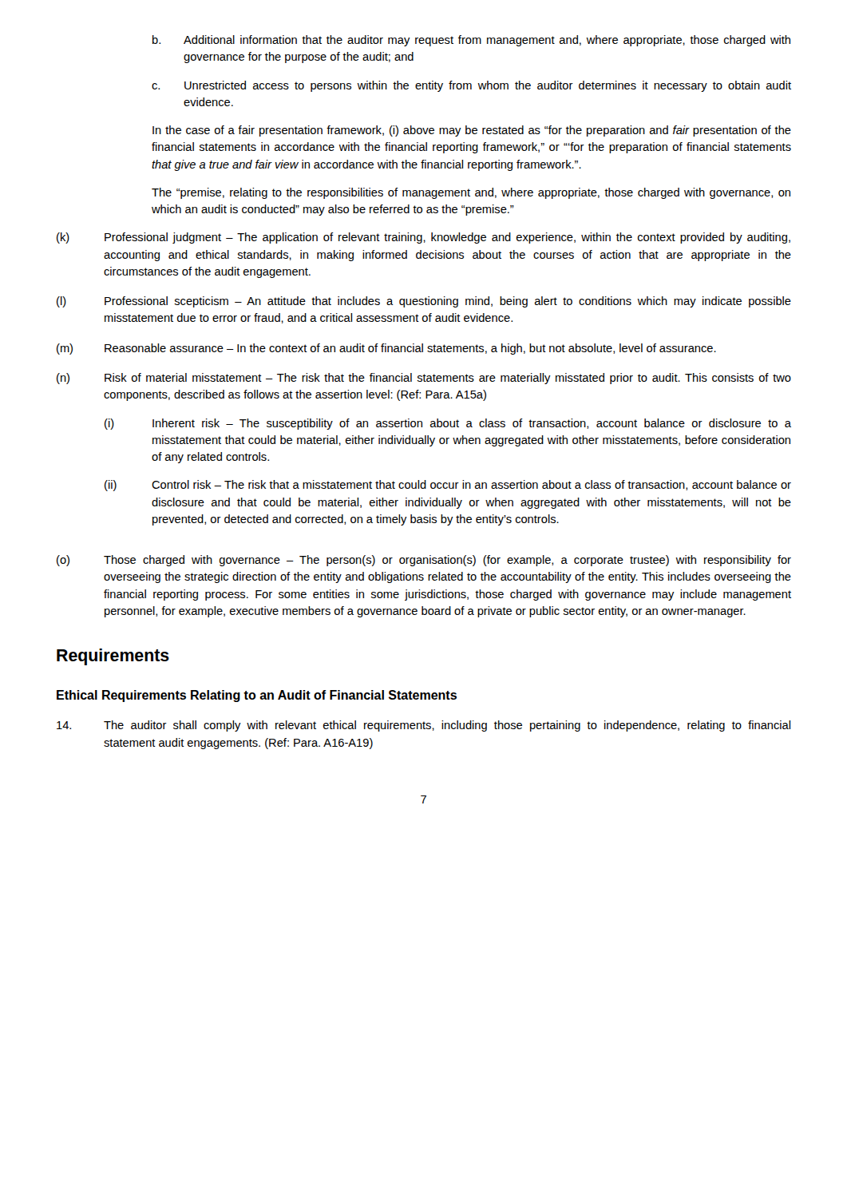b.
Additional information that the auditor may request from management and, where appropriate, those charged with governance for the purpose of the audit; and
c.
Unrestricted access to persons within the entity from whom the auditor determines it necessary to obtain audit evidence.
In the case of a fair presentation framework, (i) above may be restated as “for the preparation and fair presentation of the financial statements in accordance with the financial reporting framework,” or “‘for the preparation of financial statements that give a true and fair view in accordance with the financial reporting framework.”.
The “premise, relating to the responsibilities of management and, where appropriate, those charged with governance, on which an audit is conducted” may also be referred to as the “premise.”
(k)
Professional judgment – The application of relevant training, knowledge and experience, within the context provided by auditing, accounting and ethical standards, in making informed decisions about the courses of action that are appropriate in the circumstances of the audit engagement.
(l)
Professional scepticism – An attitude that includes a questioning mind, being alert to conditions which may indicate possible misstatement due to error or fraud, and a critical assessment of audit evidence.
(m)
Reasonable assurance – In the context of an audit of financial statements, a high, but not absolute, level of assurance.
(n)
Risk of material misstatement – The risk that the financial statements are materially misstated prior to audit. This consists of two components, described as follows at the assertion level: (Ref: Para. A15a)
(i)
Inherent risk – The susceptibility of an assertion about a class of transaction, account balance or disclosure to a misstatement that could be material, either individually or when aggregated with other misstatements, before consideration of any related controls.
(ii)
Control risk – The risk that a misstatement that could occur in an assertion about a class of transaction, account balance or disclosure and that could be material, either individually or when aggregated with other misstatements, will not be prevented, or detected and corrected, on a timely basis by the entity’s controls.
(o)
Those charged with governance – The person(s) or organisation(s) (for example, a corporate trustee) with responsibility for overseeing the strategic direction of the entity and obligations related to the accountability of the entity. This includes overseeing the financial reporting process. For some entities in some jurisdictions, those charged with governance may include management personnel, for example, executive members of a governance board of a private or public sector entity, or an owner-manager.
Requirements
Ethical Requirements Relating to an Audit of Financial Statements
14.
The auditor shall comply with relevant ethical requirements, including those pertaining to independence, relating to financial statement audit engagements. (Ref: Para. A16-A19)
7